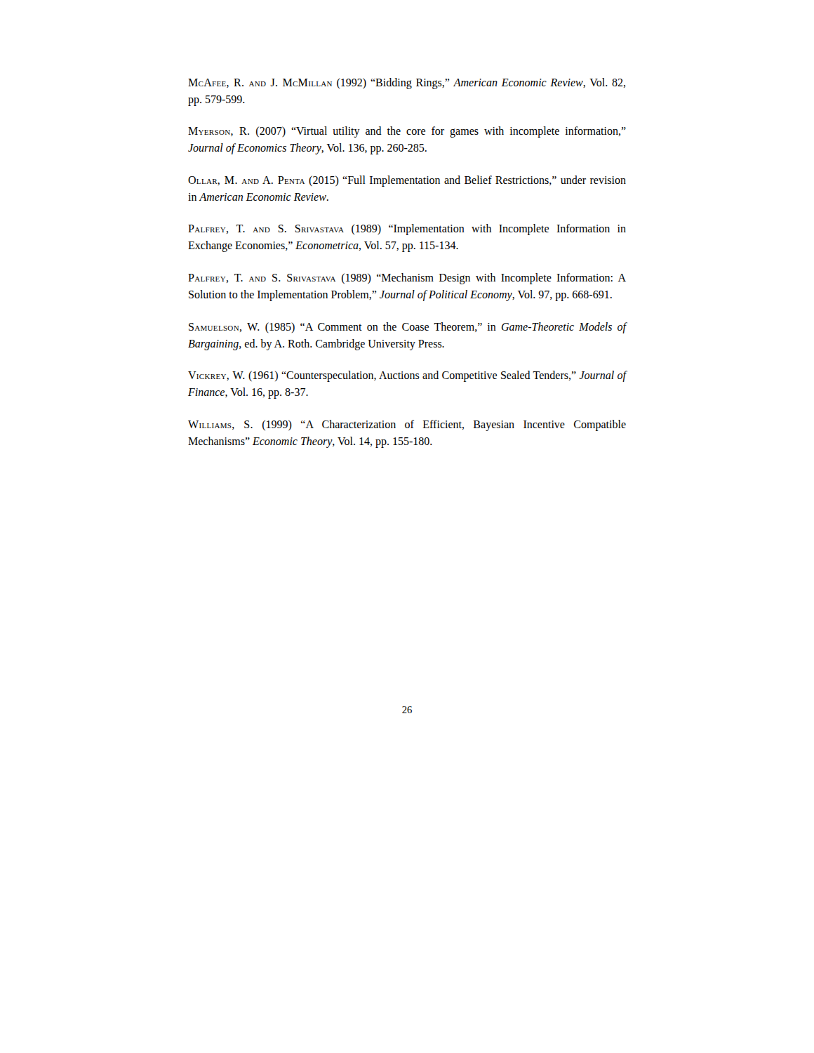McAfee, R. and J. McMillan (1992) “Bidding Rings,” American Economic Review, Vol. 82, pp. 579-599.
Myerson, R. (2007) “Virtual utility and the core for games with incomplete information,” Journal of Economics Theory, Vol. 136, pp. 260-285.
Ollar, M. and A. Penta (2015) “Full Implementation and Belief Restrictions,” under revision in American Economic Review.
Palfrey, T. and S. Srivastava (1989) “Implementation with Incomplete Information in Exchange Economies,” Econometrica, Vol. 57, pp. 115-134.
Palfrey, T. and S. Srivastava (1989) “Mechanism Design with Incomplete Information: A Solution to the Implementation Problem,” Journal of Political Economy, Vol. 97, pp. 668-691.
Samuelson, W. (1985) “A Comment on the Coase Theorem,” in Game-Theoretic Models of Bargaining, ed. by A. Roth. Cambridge University Press.
Vickrey, W. (1961) “Counterspeculation, Auctions and Competitive Sealed Tenders,” Journal of Finance, Vol. 16, pp. 8-37.
Williams, S. (1999) “A Characterization of Efficient, Bayesian Incentive Compatible Mechanisms” Economic Theory, Vol. 14, pp. 155-180.
26